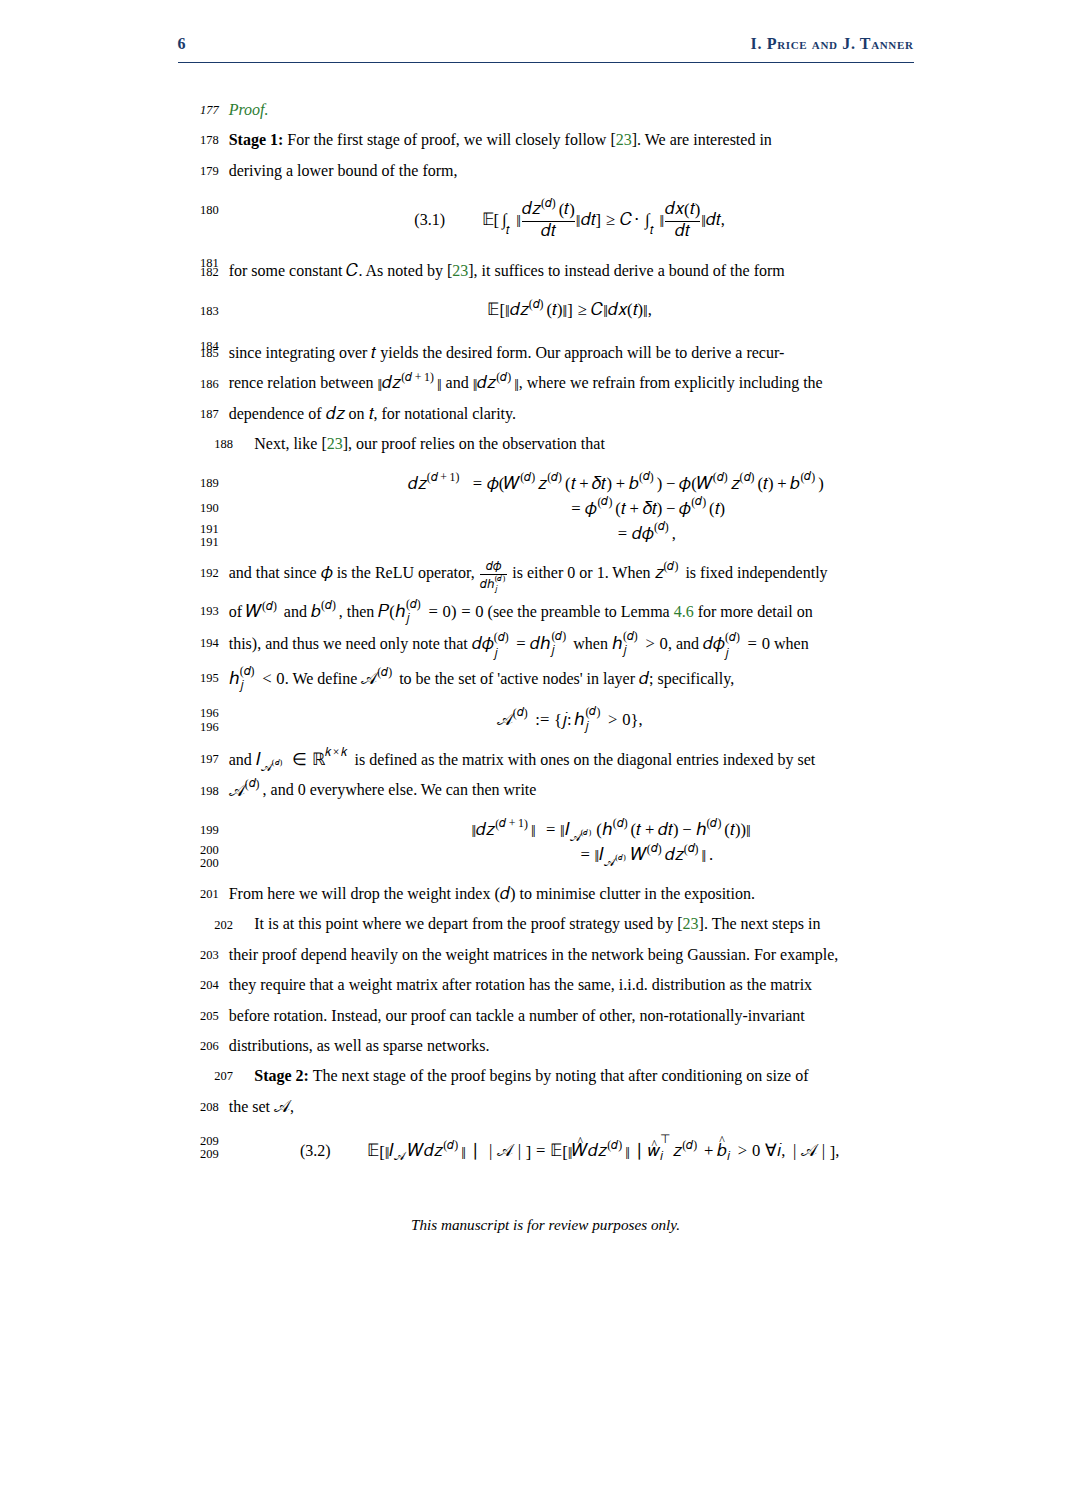6 I. Price and J. Tanner
Proof.
Stage 1: For the first stage of proof, we will closely follow [23]. We are interested in
deriving a lower bound of the form,
(3.1) 𝔼 [ ∫t ‖ dz(d)(t) dt ‖ dt ] ≥ C⋅ ∫t ‖ dx(t) dt ‖ dt,
for some constant C. As noted by [23], it suffices to instead derive a bound of the form
𝔼 [ ‖dz(d)(t)‖ ] ≥ C‖dx(t)‖,
since integrating over t yields the desired form. Our approach will be to derive a recur-
rence relation between ‖dz(d+1)‖ and ‖dz(d)‖, where we refrain from explicitly including the
dependence of dz on t, for notational clarity.
Next, like [23], our proof relies on the observation that
dz(d+1) = ϕ(W(d)z(d)(t+δt)+b(d)) − ϕ(W(d)z(d)(t)+b(d))
= ϕ(d)(t+δt) − ϕ(d)(t)
= dϕ(d),
and that since ϕ is the ReLU operator, dϕdhj(d) is either 0 or 1. When z(d) is fixed independently
of W(d) and b(d), then P(hj(d)=0)=0 (see the preamble to Lemma 4.6 for more detail on
this), and thus we need only note that dϕj(d)=dhj(d) when hj(d)>0, and dϕj(d)=0 when
hj(d)<0. We define 𝒜(d) to be the set of 'active nodes' in layer d; specifically,
𝒜(d) := {j:hj(d)>0},
and I𝒜(d)∈ℝk×k is defined as the matrix with ones on the diagonal entries indexed by set
𝒜(d), and 0 everywhere else. We can then write
‖dz(d+1)‖ = ‖I𝒜(d) (h(d)(t+dt) − h(d)(t))‖
= ‖I𝒜(d) W(d) dz(d)‖.
From here we will drop the weight index (d) to minimise clutter in the exposition.
It is at this point where we depart from the proof strategy used by [23]. The next steps in
their proof depend heavily on the weight matrices in the network being Gaussian. For example,
they require that a weight matrix after rotation has the same, i.i.d. distribution as the matrix
before rotation. Instead, our proof can tackle a number of other, non-rotationally-invariant
distributions, as well as sparse networks.
Stage 2: The next stage of the proof begins by noting that after conditioning on size of
the set 𝒜,
(3.2) 𝔼[‖I𝒜Wdz(d)‖ ∣ |𝒜|] = 𝔼[‖W^dz(d)‖ ∣ w^i⊤ z(d) + b^i >0 ∀i, |𝒜|],
This manuscript is for review purposes only.